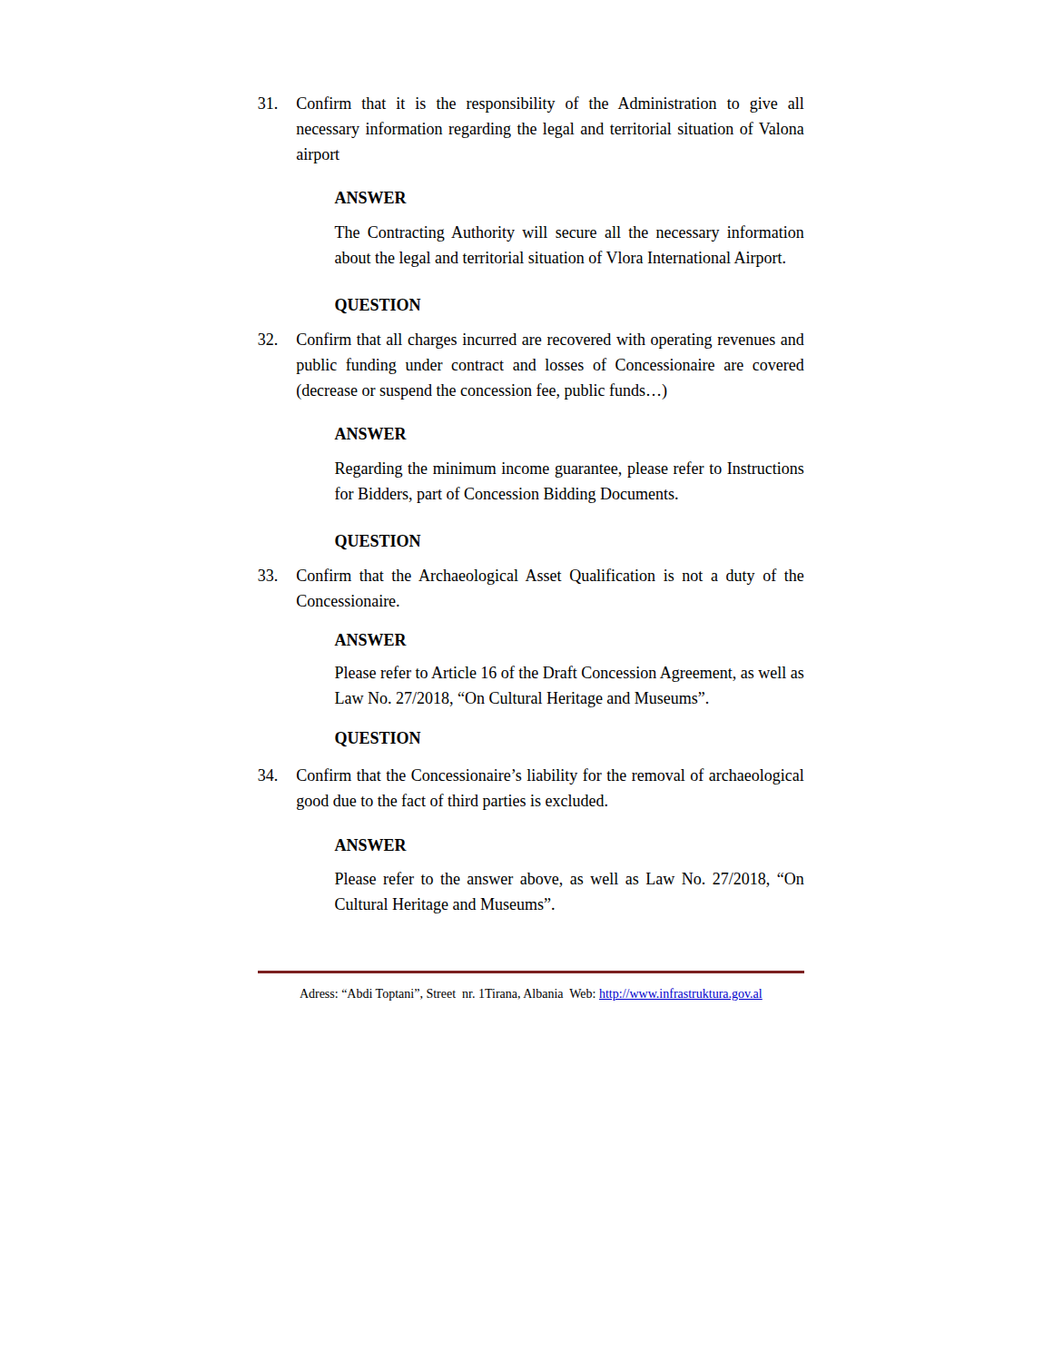Confirm that it is the responsibility of the Administration to give all necessary information regarding the legal and territorial situation of Valona airport
ANSWER
The Contracting Authority will secure all the necessary information about the legal and territorial situation of Vlora International Airport.
QUESTION
Confirm that all charges incurred are recovered with operating revenues and public funding under contract and losses of Concessionaire are covered (decrease or suspend the concession fee, public funds…)
ANSWER
Regarding the minimum income guarantee, please refer to Instructions for Bidders, part of Concession Bidding Documents.
QUESTION
Confirm that the Archaeological Asset Qualification is not a duty of the Concessionaire.
ANSWER
Please refer to Article 16 of the Draft Concession Agreement, as well as Law No. 27/2018, “On Cultural Heritage and Museums”.
QUESTION
Confirm that the Concessionaire’s liability for the removal of archaeological good due to the fact of third parties is excluded.
ANSWER
Please refer to the answer above, as well as Law No. 27/2018, “On Cultural Heritage and Museums”.
Adress: “Abdi Toptani”, Street nr. 1Tirana, Albania Web: http://www.infrastruktura.gov.al